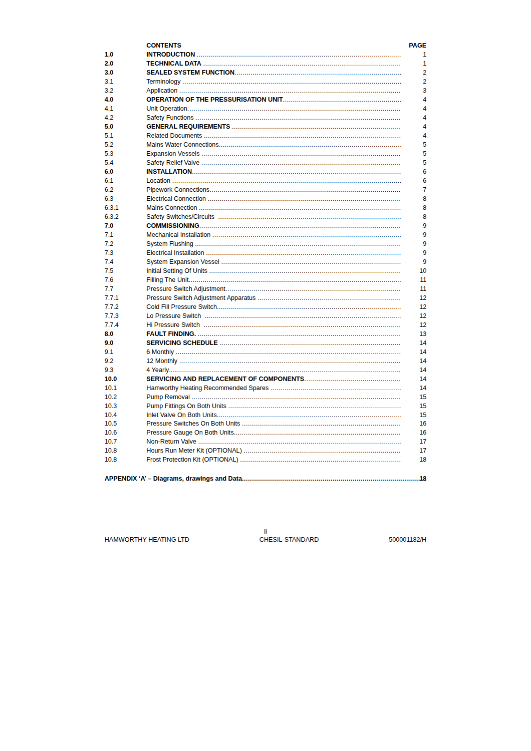| | CONTENTS | PAGE |
| 1.0 | INTRODUCTION ............................................................................................................................. | 1 |
| 2.0 | TECHNICAL DATA ......................................................................................................................... | 1 |
| 3.0 | SEALED SYSTEM FUNCTION ....................................................................................................... | 2 |
| 3.1 | Terminology ......................................................................................................................................... | 2 |
| 3.2 | Application .......................................................................................................................................... | 3 |
| 4.0 | OPERATION OF THE PRESSURISATION UNIT ............................................................................. | 4 |
| 4.1 | Unit Operation ..................................................................................................................................... | 4 |
| 4.2 | Safety Functions ................................................................................................................................ | 4 |
| 5.0 | GENERAL REQUIREMENTS ......................................................................................................... | 4 |
| 5.1 | Related Documents ........................................................................................................................... | 4 |
| 5.2 | Mains Water Connections ................................................................................................................. | 5 |
| 5.3 | Expansion Vessels ............................................................................................................................ | 5 |
| 5.4 | Safety Relief Valve ............................................................................................................................ | 5 |
| 6.0 | INSTALLATION ................................................................................................................................. | 6 |
| 6.1 | Location ............................................................................................................................................ | 6 |
| 6.2 | Pipework Connections ..................................................................................................................... | 7 |
| 6.3 | Electrical Connection ......................................................................................................................... | 8 |
| 6.3.1 | Mains Connection ............................................................................................................................. | 8 |
| 6.3.2 | Safety Switches/Circuits .................................................................................................................. | 8 |
| 7.0 | COMMISSIONING ............................................................................................................................. | 9 |
| 7.1 | Mechanical Installation ....................................................................................................................... | 9 |
| 7.2 | System Flushing ................................................................................................................................ | 9 |
| 7.3 | Electrical Installation ............................................................................................................................ | 9 |
| 7.4 | System Expansion Vessel ................................................................................................................ | 9 |
| 7.5 | Initial Setting Of Units .......................................................................................................................... | 10 |
| 7.6 | Filling The Unit ..................................................................................................................................... | 11 |
| 7.7 | Pressure Switch Adjustment ............................................................................................................. | 11 |
| 7.7.1 | Pressure Switch Adjustment Apparatus ......................................................................................... | 12 |
| 7.7.2 | Cold Fill Pressure Switch ................................................................................................................. | 12 |
| 7.7.3 | Lo Pressure Switch ........................................................................................................................... | 12 |
| 7.7.4 | Hi Pressure Switch ............................................................................................................................ | 12 |
| 8.0 | FAULT FINDING. .......................................................................................................................... | 13 |
| 9.0 | SERVICING SCHEDULE ............................................................................................................... | 14 |
| 9.1 | 6 Monthly ........................................................................................................................................... | 14 |
| 9.2 | 12 Monthly ......................................................................................................................................... | 14 |
| 9.3 | 4 Yearly ............................................................................................................................................. | 14 |
| 10.0 | SERVICING AND REPLACEMENT OF COMPONENTS ............................................................. | 14 |
| 10.1 | Hamworthy Heating Recommended Spares ................................................................................. | 14 |
| 10.2 | Pump Removal .................................................................................................................................. | 15 |
| 10.3 | Pump Fittings On Both Units .............................................................................................................. | 15 |
| 10.4 | Inlet Valve On Both Units ..................................................................................................................... | 15 |
| 10.5 | Pressure Switches On Both Units .................................................................................................... | 16 |
| 10.6 | Pressure Gauge On Both Units ......................................................................................................... | 16 |
| 10.7 | Non-Return Valve .............................................................................................................................. | 17 |
| 10.8 | Hours Run Meter Kit (OPTIONAL) ................................................................................................. | 17 |
| 10.8 | Frost Protection Kit (OPTIONAL) ................................................................................................... | 18 |
18 APPENDIX ‘A’ – Diagrams, drawings and Data.................................................................................................
ii
HAMWORTHY HEATING LTD
CHESIL-STANDARD
500001182/H